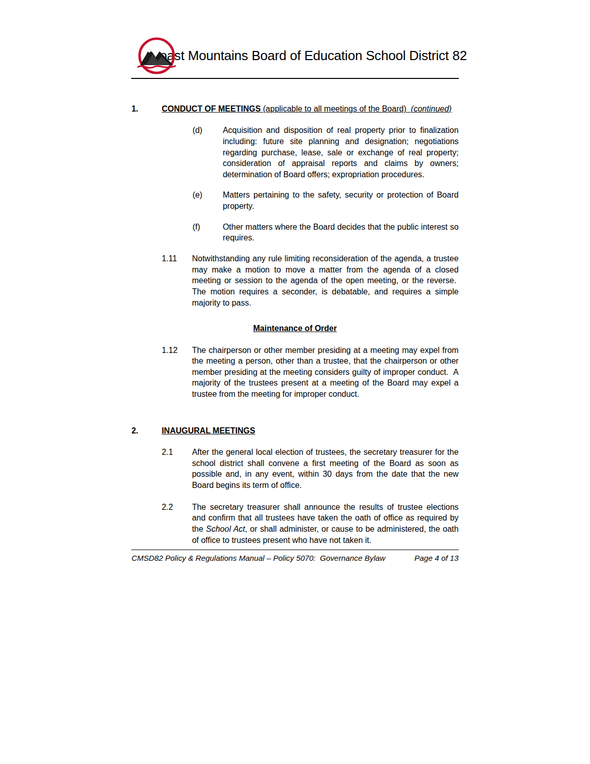oast Mountains Board of Education School District 82
1.
CONDUCT OF MEETINGS (applicable to all meetings of the Board) (continued)
(d)
Acquisition and disposition of real property prior to finalization including: future site planning and designation; negotiations regarding purchase, lease, sale or exchange of real property; consideration of appraisal reports and claims by owners; determination of Board offers; expropriation procedures.
(e)
Matters pertaining to the safety, security or protection of Board property.
(f)
Other matters where the Board decides that the public interest so requires.
1.11
Notwithstanding any rule limiting reconsideration of the agenda, a trustee may make a motion to move a matter from the agenda of a closed meeting or session to the agenda of the open meeting, or the reverse. The motion requires a seconder, is debatable, and requires a simple majority to pass.
Maintenance of Order
1.12
The chairperson or other member presiding at a meeting may expel from the meeting a person, other than a trustee, that the chairperson or other member presiding at the meeting considers guilty of improper conduct. A majority of the trustees present at a meeting of the Board may expel a trustee from the meeting for improper conduct.
2.
INAUGURAL MEETINGS
2.1
After the general local election of trustees, the secretary treasurer for the school district shall convene a first meeting of the Board as soon as possible and, in any event, within 30 days from the date that the new Board begins its term of office.
2.2
The secretary treasurer shall announce the results of trustee elections and confirm that all trustees have taken the oath of office as required by the School Act, or shall administer, or cause to be administered, the oath of office to trustees present who have not taken it.
CMSD82 Policy & Regulations Manual – Policy 5070: Governance Bylaw
Page 4 of 13